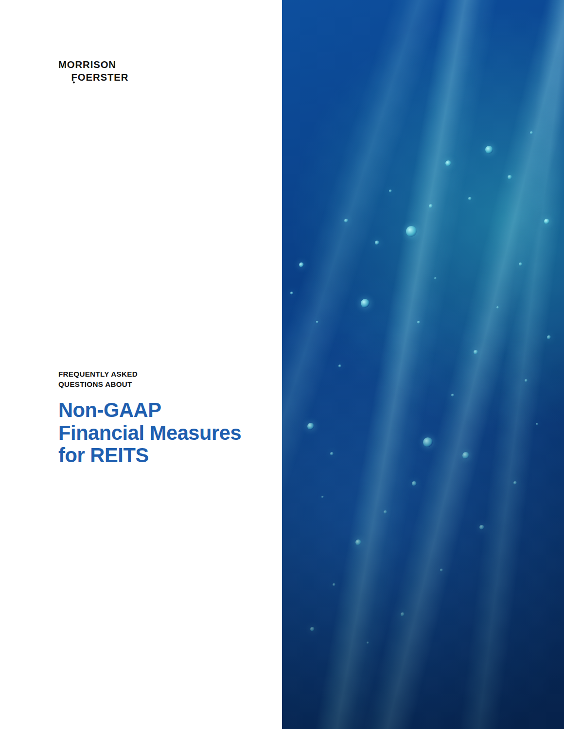MORRISON FOERSTER
Frequently Asked Questions About
Non-GAAP
Financial Measures
for REITS